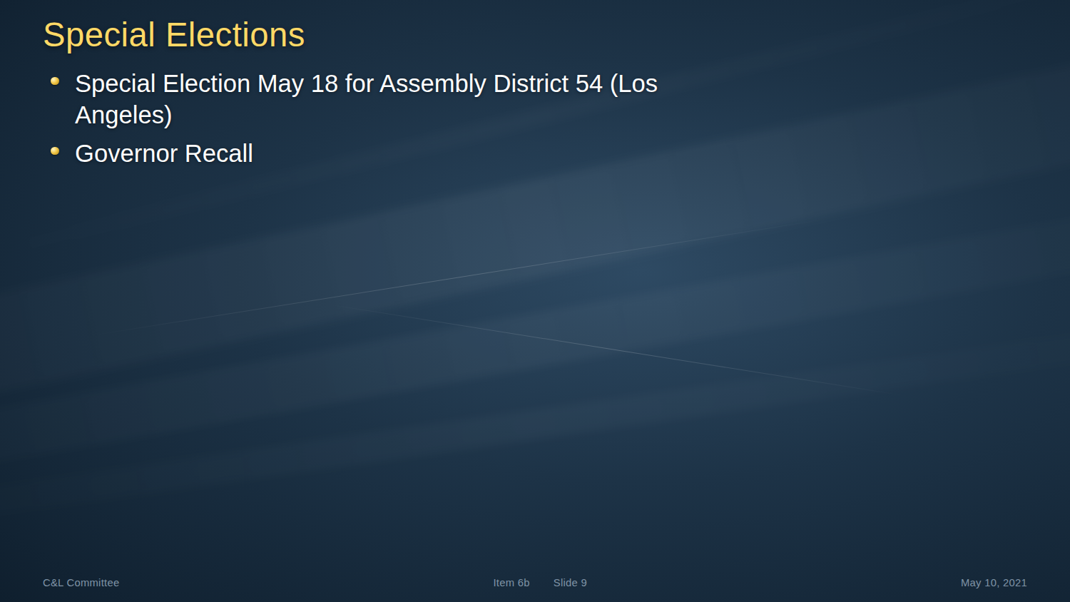Special Elections
Special Election May 18 for Assembly District 54 (Los Angeles)
Governor Recall
C&L Committee Item 6b Slide 9 May 10, 2021